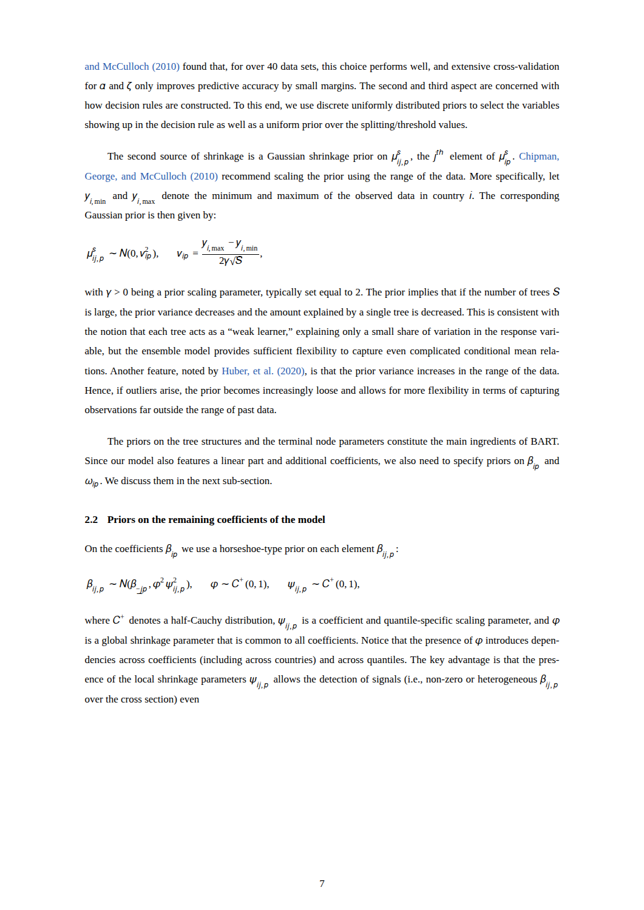and McCulloch (2010) found that, for over 40 data sets, this choice performs well, and extensive cross-validation for α and ζ only improves predictive accuracy by small margins. The second and third aspect are concerned with how decision rules are constructed. To this end, we use discrete uniformly distributed priors to select the variables showing up in the decision rule as well as a uniform prior over the splitting/threshold values.
The second source of shrinkage is a Gaussian shrinkage prior on μij,ps, the jth element of μips. Chipman, George, and McCulloch (2010) recommend scaling the prior using the range of the data. More specifically, let yi,min and yi,max denote the minimum and maximum of the observed data in country i. The corresponding Gaussian prior is then given by:
μij,ps ∼ N ( 0, vip2 ) , vip = yi,max−yi,min 2γS ,
with γ>0 being a prior scaling parameter, typically set equal to 2. The prior implies that if the number of trees S is large, the prior variance decreases and the amount explained by a single tree is decreased. This is consistent with the notion that each tree acts as a “weak learner,” explaining only a small share of variation in the response variable, but the ensemble model provides sufficient flexibility to capture even complicated conditional mean relations. Another feature, noted by Huber, et al. (2020), is that the prior variance increases in the range of the data. Hence, if outliers arise, the prior becomes increasingly loose and allows for more flexibility in terms of capturing observations far outside the range of past data.
The priors on the tree structures and the terminal node parameters constitute the main ingredients of BART. Since our model also features a linear part and additional coefficients, we also need to specify priors on βip and ωip. We discuss them in the next sub-section.
2.2 Priors on the remaining coefficients of the model
On the coefficients βip we use a horseshoe-type prior on each element βij,p:
βij,p ∼ N ( β−jp_ , φ2 ψij,p2 ) , φ ∼ C+ (0,1) , ψij,p ∼ C+ (0,1) ,
where C+ denotes a half-Cauchy distribution, ψij,p is a coefficient and quantile-specific scaling parameter, and φ is a global shrinkage parameter that is common to all coefficients. Notice that the presence of φ introduces dependencies across coefficients (including across countries) and across quantiles. The key advantage is that the presence of the local shrinkage parameters ψij,p allows the detection of signals (i.e., non-zero or heterogeneous βij,p over the cross section) even
7